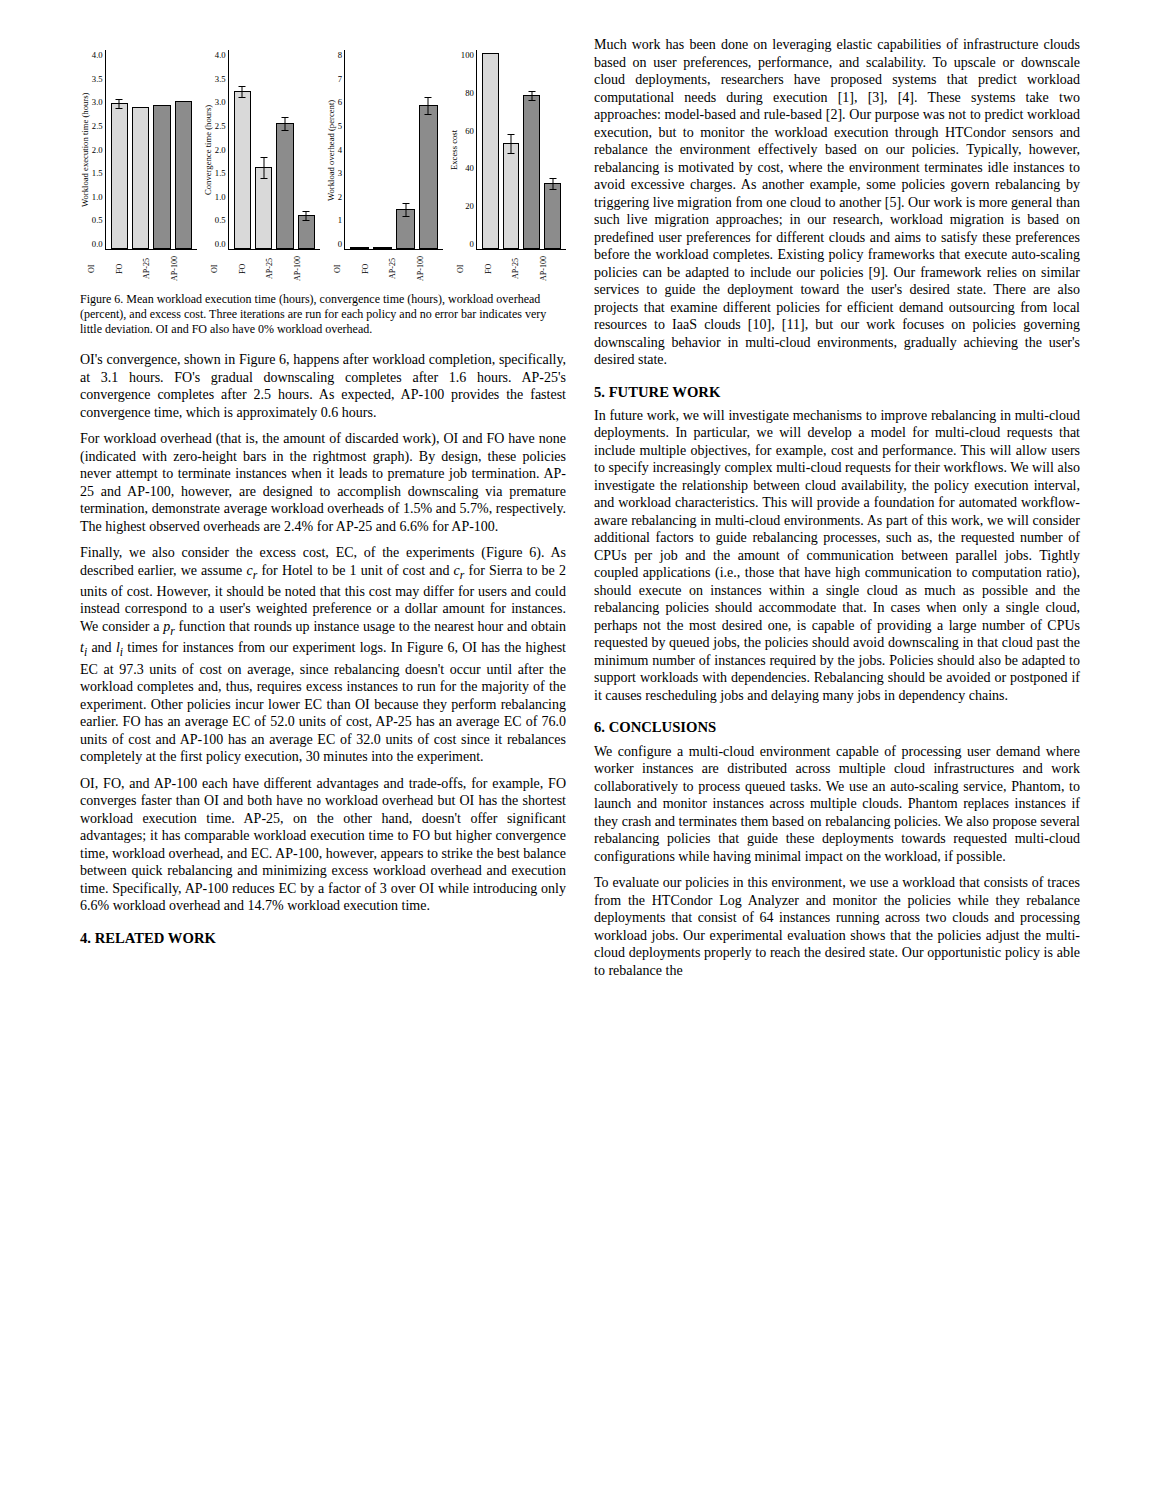Workload execution time (hours)
4.03.53.02.52.01.51.00.50.0
OI
FO
AP-25
AP-100
Convergence time (hours)
4.03.53.02.52.01.51.00.50.0
OI
FO
AP-25
AP-100
Workload overhead (percent)
876543210
OI
FO
AP-25
AP-100
Excess cost
100806040200
OI
FO
AP-25
AP-100
Figure 6. Mean workload execution time (hours), convergence time (hours), workload overhead (percent), and excess cost. Three iterations are run for each policy and no error bar indicates very little deviation. OI and FO also have 0% workload overhead.
OI's convergence, shown in Figure 6, happens after workload completion, specifically, at 3.1 hours. FO's gradual downscaling completes after 1.6 hours. AP-25's convergence completes after 2.5 hours. As expected, AP-100 provides the fastest convergence time, which is approximately 0.6 hours.
For workload overhead (that is, the amount of discarded work), OI and FO have none (indicated with zero-height bars in the rightmost graph). By design, these policies never attempt to terminate instances when it leads to premature job termination. AP-25 and AP-100, however, are designed to accomplish downscaling via premature termination, demonstrate average workload overheads of 1.5% and 5.7%, respectively. The highest observed overheads are 2.4% for AP-25 and 6.6% for AP-100.
Finally, we also consider the excess cost, EC, of the experiments (Figure 6). As described earlier, we assume cr for Hotel to be 1 unit of cost and cr for Sierra to be 2 units of cost. However, it should be noted that this cost may differ for users and could instead correspond to a user's weighted preference or a dollar amount for instances. We consider a pr function that rounds up instance usage to the nearest hour and obtain ti and li times for instances from our experiment logs. In Figure 6, OI has the highest EC at 97.3 units of cost on average, since rebalancing doesn't occur until after the workload completes and, thus, requires excess instances to run for the majority of the experiment. Other policies incur lower EC than OI because they perform rebalancing earlier. FO has an average EC of 52.0 units of cost, AP-25 has an average EC of 76.0 units of cost and AP-100 has an average EC of 32.0 units of cost since it rebalances completely at the first policy execution, 30 minutes into the experiment.
OI, FO, and AP-100 each have different advantages and trade-offs, for example, FO converges faster than OI and both have no workload overhead but OI has the shortest workload execution time. AP-25, on the other hand, doesn't offer significant advantages; it has comparable workload execution time to FO but higher convergence time, workload overhead, and EC. AP-100, however, appears to strike the best balance between quick rebalancing and minimizing excess workload overhead and execution time. Specifically, AP-100 reduces EC by a factor of 3 over OI while introducing only 6.6% workload overhead and 14.7% workload execution time.
4. Related Work
Much work has been done on leveraging elastic capabilities of infrastructure clouds based on user preferences, performance, and scalability. To upscale or downscale cloud deployments, researchers have proposed systems that predict workload computational needs during execution [1], [3], [4]. These systems take two approaches: model-based and rule-based [2]. Our purpose was not to predict workload execution, but to monitor the workload execution through HTCondor sensors and rebalance the environment effectively based on our policies. Typically, however, rebalancing is motivated by cost, where the environment terminates idle instances to avoid excessive charges. As another example, some policies govern rebalancing by triggering live migration from one cloud to another [5]. Our work is more general than such live migration approaches; in our research, workload migration is based on predefined user preferences for different clouds and aims to satisfy these preferences before the workload completes. Existing policy frameworks that execute auto-scaling policies can be adapted to include our policies [9]. Our framework relies on similar services to guide the deployment toward the user's desired state. There are also projects that examine different policies for efficient demand outsourcing from local resources to IaaS clouds [10], [11], but our work focuses on policies governing downscaling behavior in multi-cloud environments, gradually achieving the user's desired state.
5. Future Work
In future work, we will investigate mechanisms to improve rebalancing in multi-cloud deployments. In particular, we will develop a model for multi-cloud requests that include multiple objectives, for example, cost and performance. This will allow users to specify increasingly complex multi-cloud requests for their workflows. We will also investigate the relationship between cloud availability, the policy execution interval, and workload characteristics. This will provide a foundation for automated workflow-aware rebalancing in multi-cloud environments. As part of this work, we will consider additional factors to guide rebalancing processes, such as, the requested number of CPUs per job and the amount of communication between parallel jobs. Tightly coupled applications (i.e., those that have high communication to computation ratio), should execute on instances within a single cloud as much as possible and the rebalancing policies should accommodate that. In cases when only a single cloud, perhaps not the most desired one, is capable of providing a large number of CPUs requested by queued jobs, the policies should avoid downscaling in that cloud past the minimum number of instances required by the jobs. Policies should also be adapted to support workloads with dependencies. Rebalancing should be avoided or postponed if it causes rescheduling jobs and delaying many jobs in dependency chains.
6. Conclusions
We configure a multi-cloud environment capable of processing user demand where worker instances are distributed across multiple cloud infrastructures and work collaboratively to process queued tasks. We use an auto-scaling service, Phantom, to launch and monitor instances across multiple clouds. Phantom replaces instances if they crash and terminates them based on rebalancing policies. We also propose several rebalancing policies that guide these deployments towards requested multi-cloud configurations while having minimal impact on the workload, if possible.
To evaluate our policies in this environment, we use a workload that consists of traces from the HTCondor Log Analyzer and monitor the policies while they rebalance deployments that consist of 64 instances running across two clouds and processing workload jobs. Our experimental evaluation shows that the policies adjust the multi-cloud deployments properly to reach the desired state. Our opportunistic policy is able to rebalance the